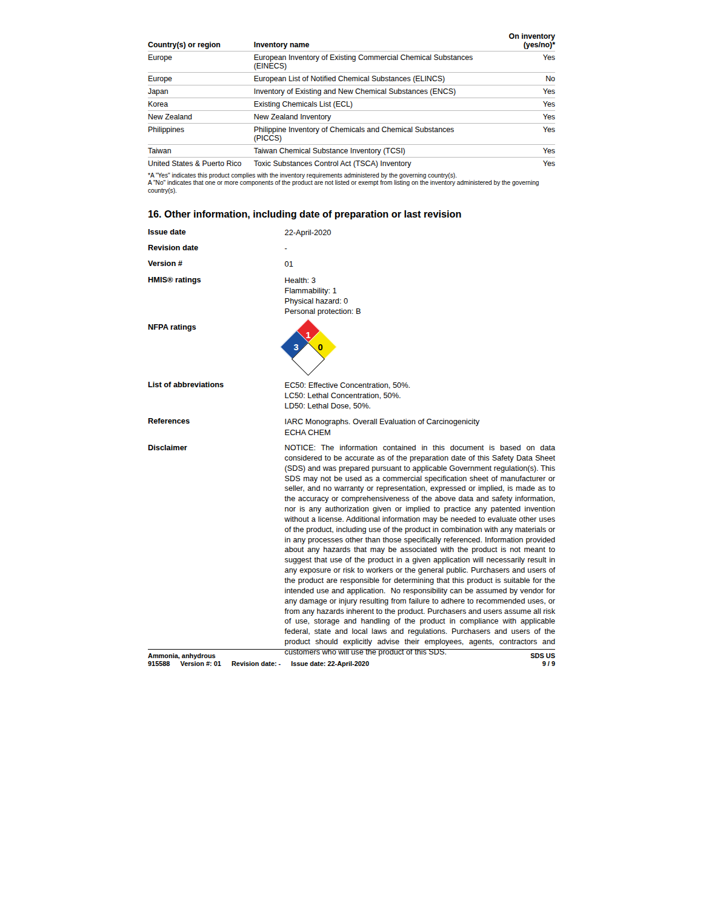| Country(s) or region | Inventory name | On inventory (yes/no)* |
| --- | --- | --- |
| Europe | European Inventory of Existing Commercial Chemical Substances (EINECS) | Yes |
| Europe | European List of Notified Chemical Substances (ELINCS) | No |
| Japan | Inventory of Existing and New Chemical Substances (ENCS) | Yes |
| Korea | Existing Chemicals List (ECL) | Yes |
| New Zealand | New Zealand Inventory | Yes |
| Philippines | Philippine Inventory of Chemicals and Chemical Substances (PICCS) | Yes |
| Taiwan | Taiwan Chemical Substance Inventory (TCSI) | Yes |
| United States & Puerto Rico | Toxic Substances Control Act (TSCA) Inventory | Yes |
*A "Yes" indicates this product complies with the inventory requirements administered by the governing country(s).
A "No" indicates that one or more components of the product are not listed or exempt from listing on the inventory administered by the governing country(s).
16. Other information, including date of preparation or last revision
Issue date
22-April-2020
Revision date
-
Version #
01
HMIS® ratings
Health: 3 Flammability: 1 Physical hazard: 0 Personal protection: B
NFPA ratings
1
3
0
List of abbreviations
EC50: Effective Concentration, 50%. LC50: Lethal Concentration, 50%. LD50: Lethal Dose, 50%.
References
IARC Monographs. Overall Evaluation of Carcinogenicity ECHA CHEM
Disclaimer
NOTICE: The information contained in this document is based on data considered to be accurate as of the preparation date of this Safety Data Sheet (SDS) and was prepared pursuant to applicable Government regulation(s). This SDS may not be used as a commercial specification sheet of manufacturer or seller, and no warranty or representation, expressed or implied, is made as to the accuracy or comprehensiveness of the above data and safety information, nor is any authorization given or implied to practice any patented invention without a license. Additional information may be needed to evaluate other uses of the product, including use of the product in combination with any materials or in any processes other than those specifically referenced. Information provided about any hazards that may be associated with the product is not meant to suggest that use of the product in a given application will necessarily result in any exposure or risk to workers or the general public. Purchasers and users of the product are responsible for determining that this product is suitable for the intended use and application. No responsibility can be assumed by vendor for any damage or injury resulting from failure to adhere to recommended uses, or from any hazards inherent to the product. Purchasers and users assume all risk of use, storage and handling of the product in compliance with applicable federal, state and local laws and regulations. Purchasers and users of the product should explicitly advise their employees, agents, contractors and customers who will use the product of this SDS.
Ammonia, anhydrous
SDS US
915588 Version #: 01 Revision date: - Issue date: 22-April-2020
9 / 9